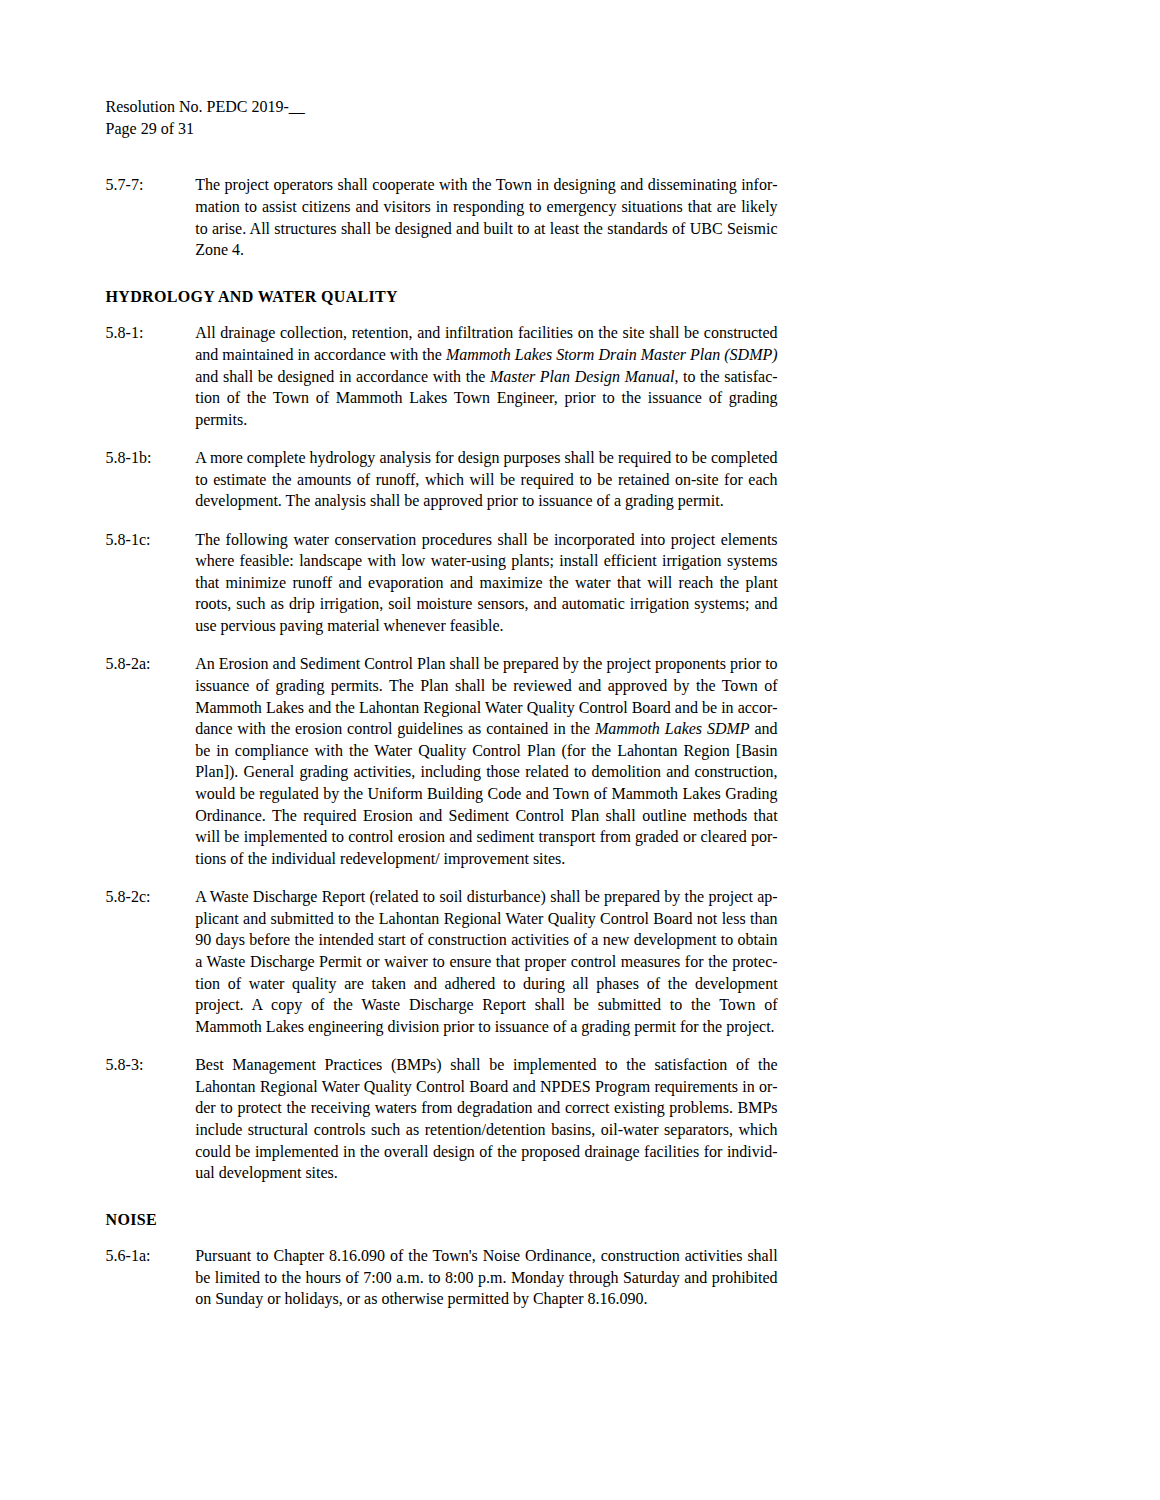Resolution No. PEDC 2019-__
Page 29 of 31
5.7-7:
The project operators shall cooperate with the Town in designing and disseminating information to assist citizens and visitors in responding to emergency situations that are likely to arise. All structures shall be designed and built to at least the standards of UBC Seismic Zone 4.
HYDROLOGY AND WATER QUALITY
5.8-1:
All drainage collection, retention, and infiltration facilities on the site shall be constructed and maintained in accordance with the Mammoth Lakes Storm Drain Master Plan (SDMP) and shall be designed in accordance with the Master Plan Design Manual, to the satisfaction of the Town of Mammoth Lakes Town Engineer, prior to the issuance of grading permits.
5.8-1b:
A more complete hydrology analysis for design purposes shall be required to be completed to estimate the amounts of runoff, which will be required to be retained on-site for each development. The analysis shall be approved prior to issuance of a grading permit.
5.8-1c:
The following water conservation procedures shall be incorporated into project elements where feasible: landscape with low water-using plants; install efficient irrigation systems that minimize runoff and evaporation and maximize the water that will reach the plant roots, such as drip irrigation, soil moisture sensors, and automatic irrigation systems; and use pervious paving material whenever feasible.
5.8-2a:
An Erosion and Sediment Control Plan shall be prepared by the project proponents prior to issuance of grading permits. The Plan shall be reviewed and approved by the Town of Mammoth Lakes and the Lahontan Regional Water Quality Control Board and be in accordance with the erosion control guidelines as contained in the Mammoth Lakes SDMP and be in compliance with the Water Quality Control Plan (for the Lahontan Region [Basin Plan]). General grading activities, including those related to demolition and construction, would be regulated by the Uniform Building Code and Town of Mammoth Lakes Grading Ordinance. The required Erosion and Sediment Control Plan shall outline methods that will be implemented to control erosion and sediment transport from graded or cleared portions of the individual redevelopment/ improvement sites.
5.8-2c:
A Waste Discharge Report (related to soil disturbance) shall be prepared by the project applicant and submitted to the Lahontan Regional Water Quality Control Board not less than 90 days before the intended start of construction activities of a new development to obtain a Waste Discharge Permit or waiver to ensure that proper control measures for the protection of water quality are taken and adhered to during all phases of the development project. A copy of the Waste Discharge Report shall be submitted to the Town of Mammoth Lakes engineering division prior to issuance of a grading permit for the project.
5.8-3:
Best Management Practices (BMPs) shall be implemented to the satisfaction of the Lahontan Regional Water Quality Control Board and NPDES Program requirements in order to protect the receiving waters from degradation and correct existing problems. BMPs include structural controls such as retention/detention basins, oil-water separators, which could be implemented in the overall design of the proposed drainage facilities for individual development sites.
NOISE
5.6-1a:
Pursuant to Chapter 8.16.090 of the Town's Noise Ordinance, construction activities shall be limited to the hours of 7:00 a.m. to 8:00 p.m. Monday through Saturday and prohibited on Sunday or holidays, or as otherwise permitted by Chapter 8.16.090.